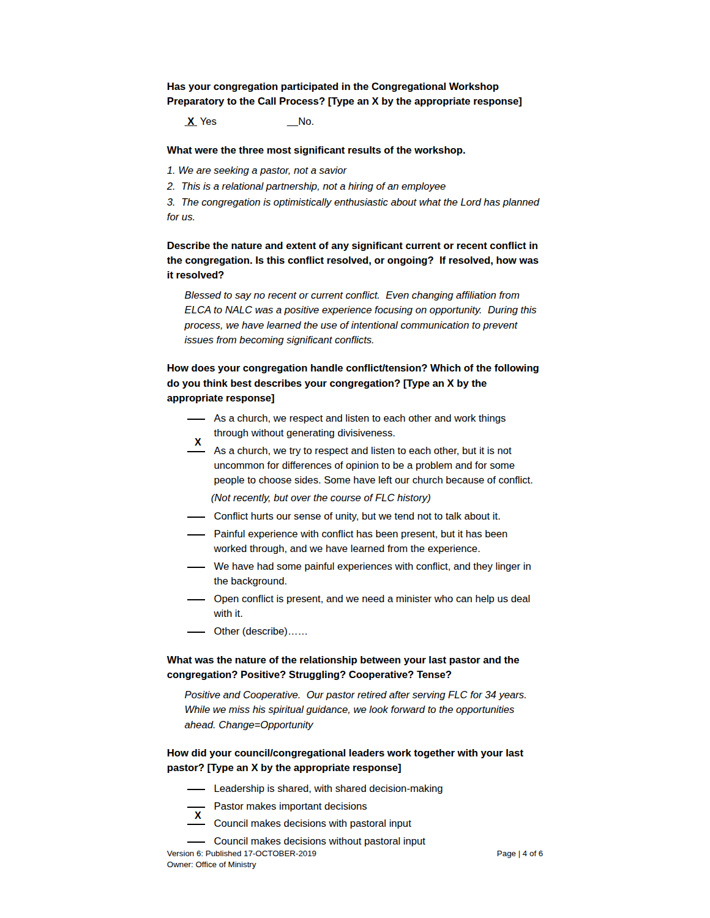Has your congregation participated in the Congregational Workshop Preparatory to the Call Process? [Type an X by the appropriate response]
X Yes No.
What were the three most significant results of the workshop.
1. We are seeking a pastor, not a savior
2. This is a relational partnership, not a hiring of an employee
3. The congregation is optimistically enthusiastic about what the Lord has planned for us.
Describe the nature and extent of any significant current or recent conflict in the congregation. Is this conflict resolved, or ongoing? If resolved, how was it resolved?
Blessed to say no recent or current conflict. Even changing affiliation from ELCA to NALC was a positive experience focusing on opportunity. During this process, we have learned the use of intentional communication to prevent issues from becoming significant conflicts.
How does your congregation handle conflict/tension? Which of the following do you think best describes your congregation? [Type an X by the appropriate response]
As a church, we respect and listen to each other and work things through without generating divisiveness.
As a church, we try to respect and listen to each other, but it is not uncommon for differences of opinion to be a problem and for some people to choose sides. Some have left our church because of conflict.
(Not recently, but over the course of FLC history)
Conflict hurts our sense of unity, but we tend not to talk about it.
Painful experience with conflict has been present, but it has been worked through, and we have learned from the experience.
We have had some painful experiences with conflict, and they linger in the background.
Open conflict is present, and we need a minister who can help us deal with it.
Other (describe)……
What was the nature of the relationship between your last pastor and the congregation? Positive? Struggling? Cooperative? Tense?
Positive and Cooperative. Our pastor retired after serving FLC for 34 years. While we miss his spiritual guidance, we look forward to the opportunities ahead. Change=Opportunity
How did your council/congregational leaders work together with your last pastor? [Type an X by the appropriate response]
Leadership is shared, with shared decision-making
Pastor makes important decisions
Council makes decisions with pastoral input
Council makes decisions without pastoral input
Version 6: Published 17-OCTOBER-2019
Owner: Office of Ministry
Page | 4 of 6